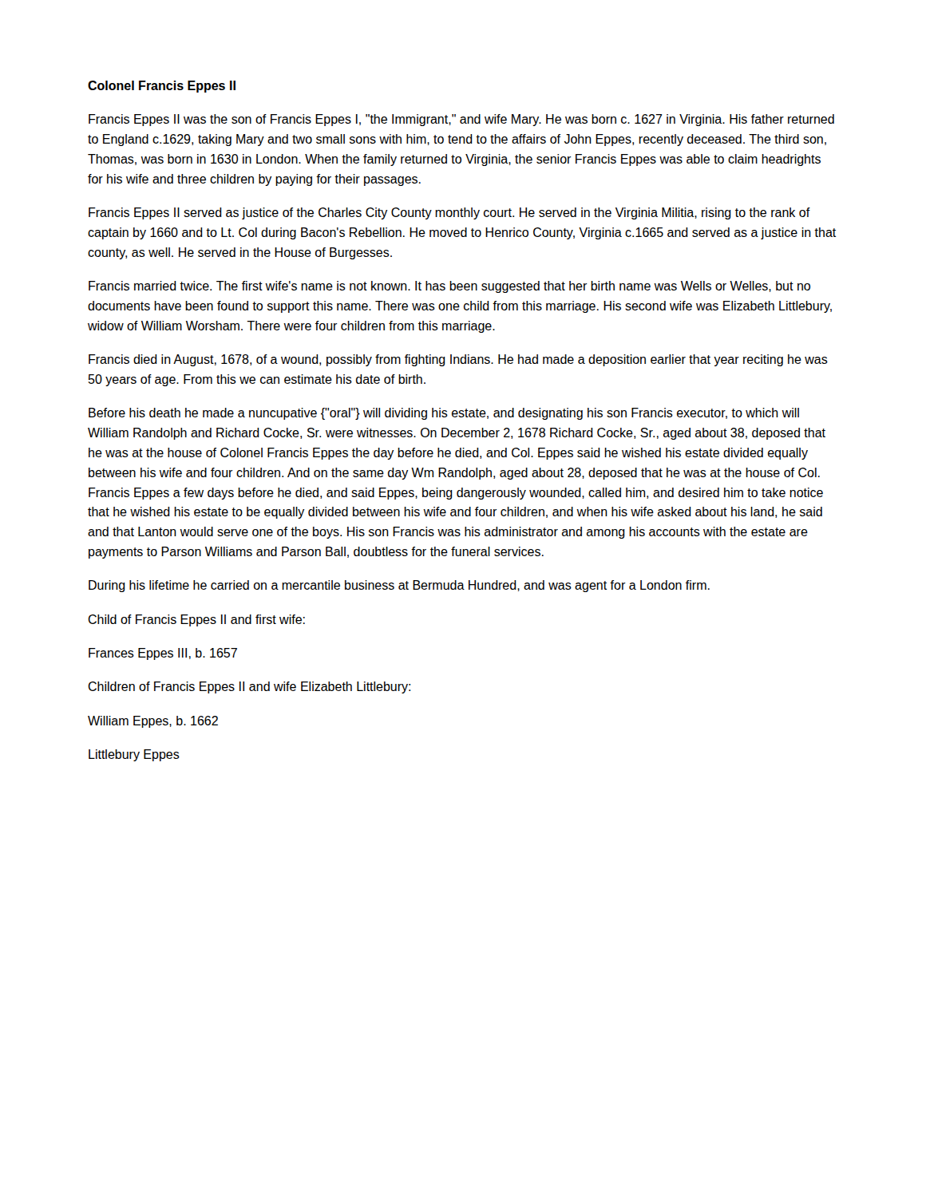Colonel Francis Eppes II
Francis Eppes II was the son of Francis Eppes I, "the Immigrant," and wife Mary. He was born c. 1627 in Virginia. His father returned to England c.1629, taking Mary and two small sons with him, to tend to the affairs of John Eppes, recently deceased. The third son, Thomas, was born in 1630 in London. When the family returned to Virginia, the senior Francis Eppes was able to claim headrights for his wife and three children by paying for their passages.
Francis Eppes II served as justice of the Charles City County monthly court. He served in the Virginia Militia, rising to the rank of captain by 1660 and to Lt. Col during Bacon's Rebellion. He moved to Henrico County, Virginia c.1665 and served as a justice in that county, as well. He served in the House of Burgesses.
Francis married twice. The first wife's name is not known. It has been suggested that her birth name was Wells or Welles, but no documents have been found to support this name. There was one child from this marriage. His second wife was Elizabeth Littlebury, widow of William Worsham. There were four children from this marriage.
Francis died in August, 1678, of a wound, possibly from fighting Indians. He had made a deposition earlier that year reciting he was 50 years of age. From this we can estimate his date of birth.
Before his death he made a nuncupative {"oral"} will dividing his estate, and designating his son Francis executor, to which will William Randolph and Richard Cocke, Sr. were witnesses. On December 2, 1678 Richard Cocke, Sr., aged about 38, deposed that he was at the house of Colonel Francis Eppes the day before he died, and Col. Eppes said he wished his estate divided equally between his wife and four children. And on the same day Wm Randolph, aged about 28, deposed that he was at the house of Col. Francis Eppes a few days before he died, and said Eppes, being dangerously wounded, called him, and desired him to take notice that he wished his estate to be equally divided between his wife and four children, and when his wife asked about his land, he said and that Lanton would serve one of the boys. His son Francis was his administrator and among his accounts with the estate are payments to Parson Williams and Parson Ball, doubtless for the funeral services.
During his lifetime he carried on a mercantile business at Bermuda Hundred, and was agent for a London firm.
Child of Francis Eppes II and first wife:
Frances Eppes III, b. 1657
Children of Francis Eppes II and wife Elizabeth Littlebury:
William Eppes, b. 1662
Littlebury Eppes